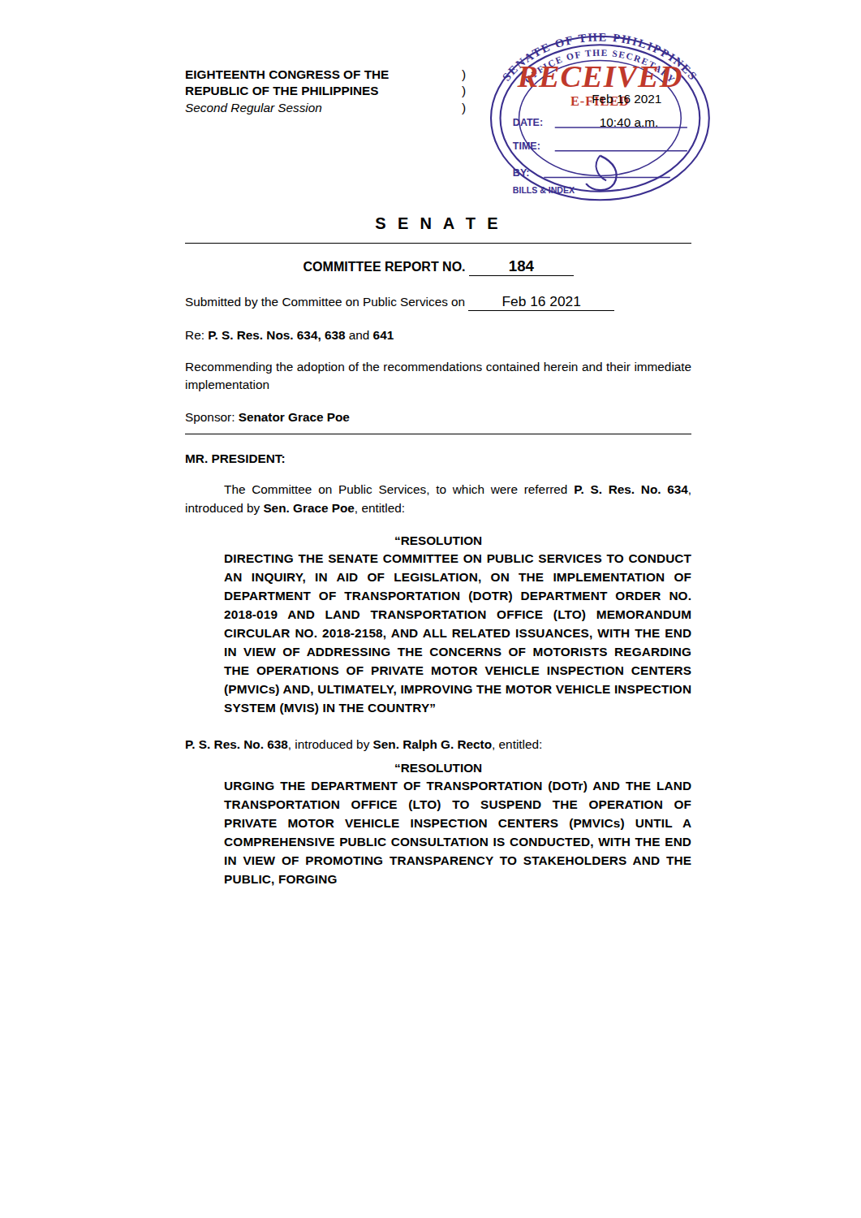EIGHTEENTH CONGRESS OF THE)
REPUBLIC OF THE PHILIPPINES)
Second Regular Session)
SENATE OF THE PHILIPPINES OFFICE OF THE SECRETARY RECEIVED E-FILED DATE: TIME: BY: BILLS & INDEX
Feb 16 2021
10:40 a.m.
S E N A T E
COMMITTEE REPORT NO. 184
Submitted by the Committee on Public Services on Feb 16 2021
Re: P. S. Res. Nos. 634, 638 and 641
Recommending the adoption of the recommendations contained herein and their immediate implementation
Sponsor: Senator Grace Poe
MR. PRESIDENT:
The Committee on Public Services, to which were referred P. S. Res. No. 634, introduced by Sen. Grace Poe, entitled:
“RESOLUTION
DIRECTING THE SENATE COMMITTEE ON PUBLIC SERVICES TO CONDUCT AN INQUIRY, IN AID OF LEGISLATION, ON THE IMPLEMENTATION OF DEPARTMENT OF TRANSPORTATION (DOTR) DEPARTMENT ORDER NO. 2018-019 AND LAND TRANSPORTATION OFFICE (LTO) MEMORANDUM CIRCULAR NO. 2018-2158, AND ALL RELATED ISSUANCES, WITH THE END IN VIEW OF ADDRESSING THE CONCERNS OF MOTORISTS REGARDING THE OPERATIONS OF PRIVATE MOTOR VEHICLE INSPECTION CENTERS (PMVICs) AND, ULTIMATELY, IMPROVING THE MOTOR VEHICLE INSPECTION SYSTEM (MVIS) IN THE COUNTRY”
P. S. Res. No. 638, introduced by Sen. Ralph G. Recto, entitled:
“RESOLUTION
URGING THE DEPARTMENT OF TRANSPORTATION (DOTr) AND THE LAND TRANSPORTATION OFFICE (LTO) TO SUSPEND THE OPERATION OF PRIVATE MOTOR VEHICLE INSPECTION CENTERS (PMVICs) UNTIL A COMPREHENSIVE PUBLIC CONSULTATION IS CONDUCTED, WITH THE END IN VIEW OF PROMOTING TRANSPARENCY TO STAKEHOLDERS AND THE PUBLIC, FORGING